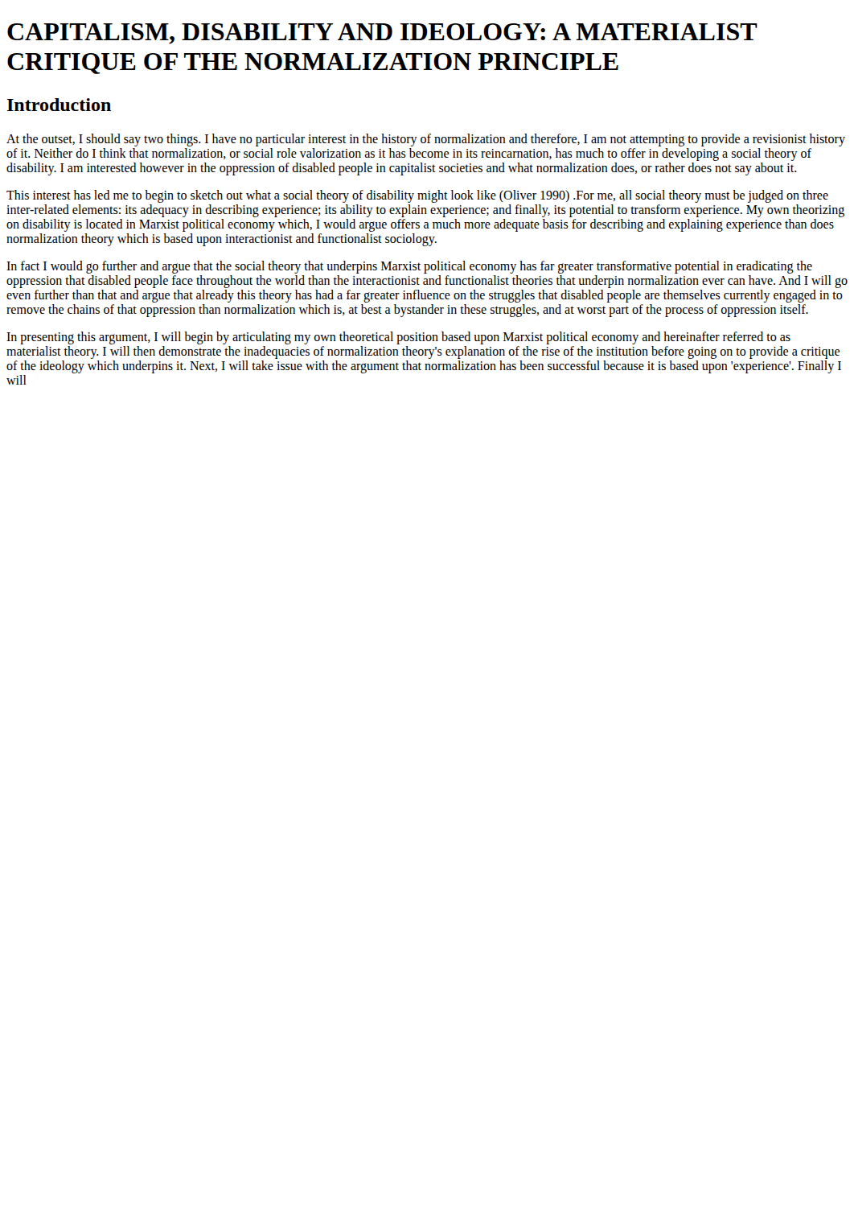CAPITALISM, DISABILITY AND IDEOLOGY: A MATERIALIST CRITIQUE OF THE NORMALIZATION PRINCIPLE
Introduction
At the outset, I should say two things. I have no particular interest in the history of normalization and therefore, I am not attempting to provide a revisionist history of it. Neither do I think that normalization, or social role valorization as it has become in its reincarnation, has much to offer in developing a social theory of disability. I am interested however in the oppression of disabled people in capitalist societies and what normalization does, or rather does not say about it.
This interest has led me to begin to sketch out what a social theory of disability might look like (Oliver 1990) .For me, all social theory must be judged on three inter-related elements: its adequacy in describing experience; its ability to explain experience; and finally, its potential to transform experience. My own theorizing on disability is located in Marxist political economy which, I would argue offers a much more adequate basis for describing and explaining experience than does normalization theory which is based upon interactionist and functionalist sociology.
In fact I would go further and argue that the social theory that underpins Marxist political economy has far greater transformative potential in eradicating the oppression that disabled people face throughout the world than the interactionist and functionalist theories that underpin normalization ever can have. And I will go even further than that and argue that already this theory has had a far greater influence on the struggles that disabled people are themselves currently engaged in to remove the chains of that oppression than normalization which is, at best a bystander in these struggles, and at worst part of the process of oppression itself.
In presenting this argument, I will begin by articulating my own theoretical position based upon Marxist political economy and hereinafter referred to as materialist theory. I will then demonstrate the inadequacies of normalization theory's explanation of the rise of the institution before going on to provide a critique of the ideology which underpins it. Next, I will take issue with the argument that normalization has been successful because it is based upon 'experience'. Finally I will